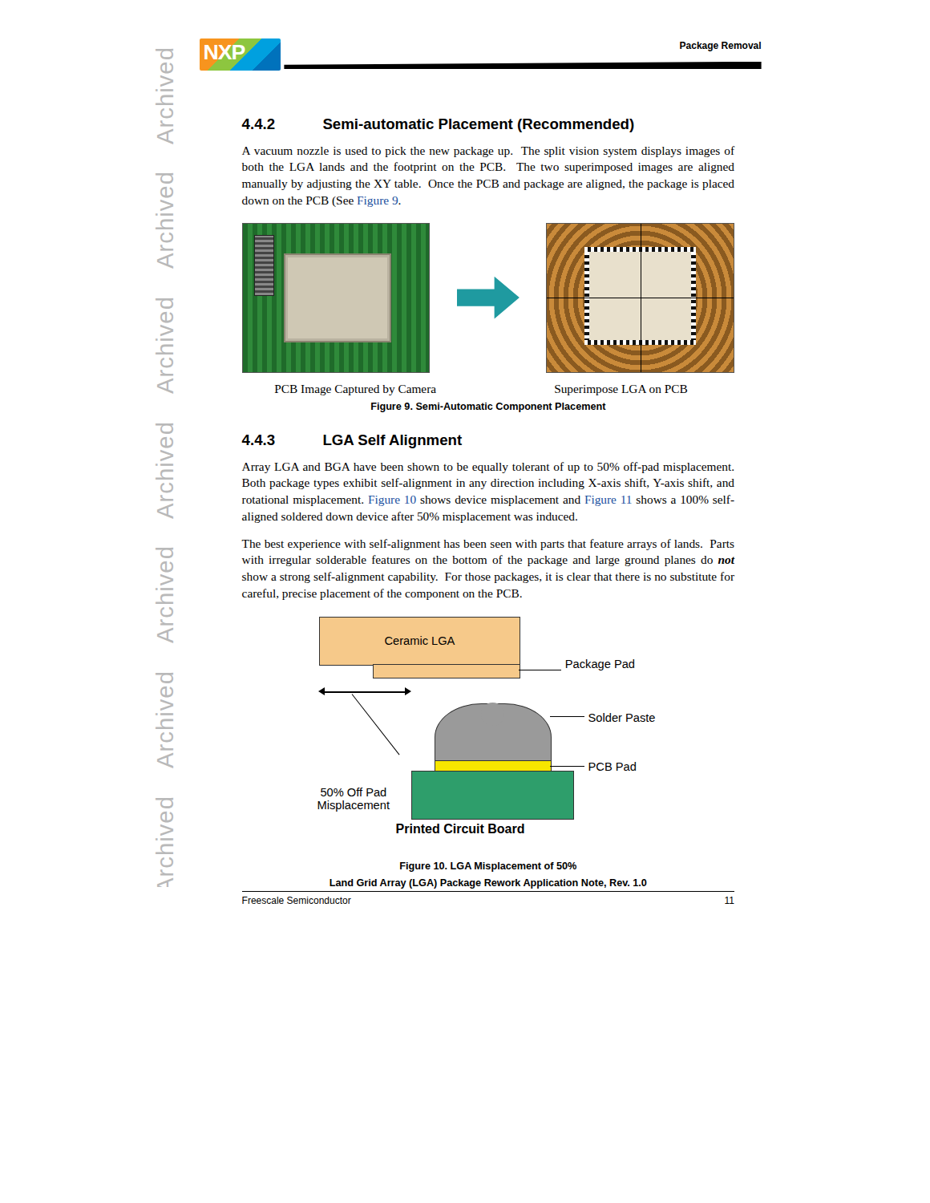Archived Archived Archived Archived Archived Archived Archived
NXP
Package Removal
4.4.2 Semi-automatic Placement (Recommended)
A vacuum nozzle is used to pick the new package up. The split vision system displays images of both the LGA lands and the footprint on the PCB. The two superimposed images are aligned manually by adjusting the XY table. Once the PCB and package are aligned, the package is placed down on the PCB (See Figure 9.
PCB Image Captured by Camera Superimpose LGA on PCB
Figure 9. Semi-Automatic Component Placement
4.4.3 LGA Self Alignment
Array LGA and BGA have been shown to be equally tolerant of up to 50% off-pad misplacement. Both package types exhibit self-alignment in any direction including X-axis shift, Y-axis shift, and rotational misplacement. Figure 10 shows device misplacement and Figure 11 shows a 100% self-aligned soldered down device after 50% misplacement was induced.
The best experience with self-alignment has been seen with parts that feature arrays of lands. Parts with irregular solderable features on the bottom of the package and large ground planes do not show a strong self-alignment capability. For those packages, it is clear that there is no substitute for careful, precise placement of the component on the PCB.
Ceramic LGA
Package Pad
Solder Paste
PCB Pad
50% Off Pad
Misplacement
Printed Circuit Board
Figure 10. LGA Misplacement of 50%
Land Grid Array (LGA) Package Rework Application Note, Rev. 1.0
Freescale Semiconductor 11